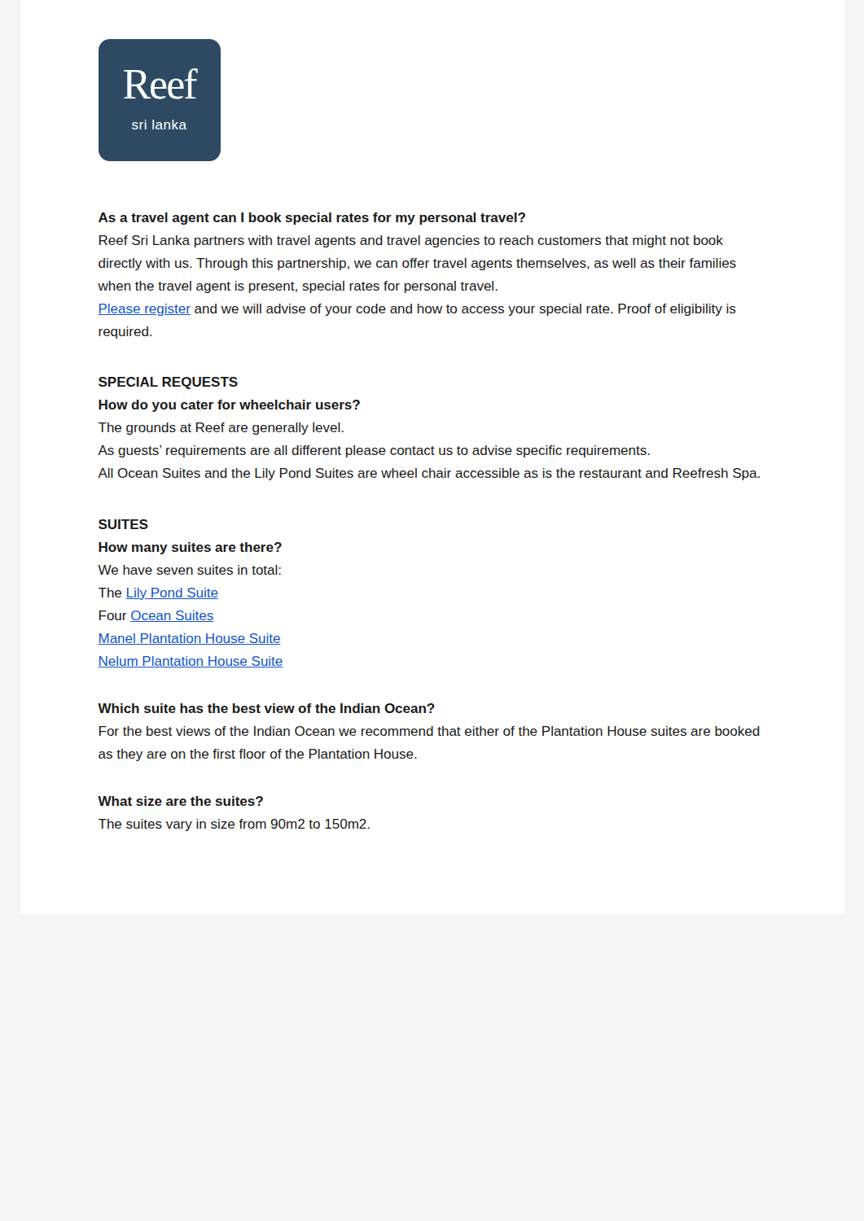Reef sri lanka
As a travel agent can I book special rates for my personal travel?
Reef Sri Lanka partners with travel agents and travel agencies to reach customers that might not book directly with us. Through this partnership, we can offer travel agents themselves, as well as their families when the travel agent is present, special rates for personal travel.
Please register and we will advise of your code and how to access your special rate. Proof of eligibility is required.
SPECIAL REQUESTS
How do you cater for wheelchair users?
The grounds at Reef are generally level.
As guests’ requirements are all different please contact us to advise specific requirements.
All Ocean Suites and the Lily Pond Suites are wheel chair accessible as is the restaurant and Reefresh Spa.
SUITES
How many suites are there?
We have seven suites in total:
The Lily Pond Suite
Four Ocean Suites
Manel Plantation House Suite
Nelum Plantation House Suite
Which suite has the best view of the Indian Ocean?
For the best views of the Indian Ocean we recommend that either of the Plantation House suites are booked as they are on the first floor of the Plantation House.
What size are the suites?
The suites vary in size from 90m2 to 150m2.